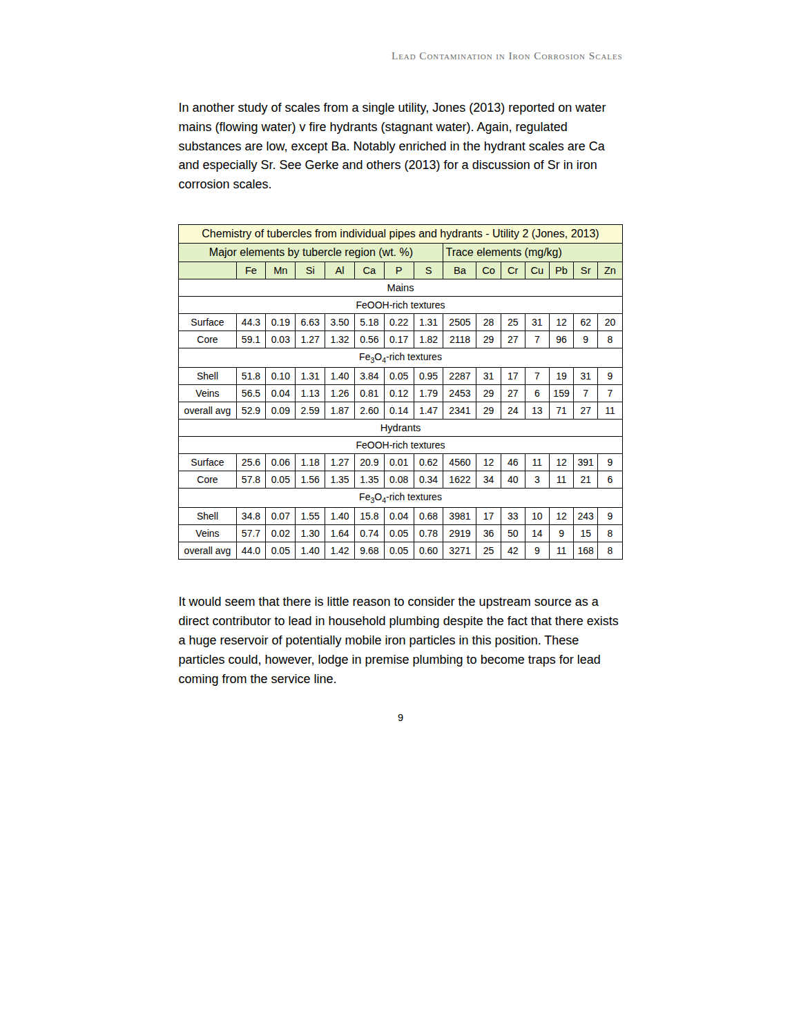Lead Contamination in Iron Corrosion Scales
In another study of scales from a single utility, Jones (2013) reported on water mains (flowing water) v fire hydrants (stagnant water). Again, regulated substances are low, except Ba. Notably enriched in the hydrant scales are Ca and especially Sr. See Gerke and others (2013) for a discussion of Sr in iron corrosion scales.
| Chemistry of tubercles from individual pipes and hydrants - Utility 2 (Jones, 2013) |
| Major elements by tubercle region (wt. %) | Trace elements (mg/kg) |
| | Fe | Mn | Si | Al | Ca | P | S | Ba | Co | Cr | Cu | Pb | Sr | Zn |
| Mains |
| FeOOH-rich textures |
| Surface | 44.3 | 0.19 | 6.63 | 3.50 | 5.18 | 0.22 | 1.31 | 2505 | 28 | 25 | 31 | 12 | 62 | 20 |
| Core | 59.1 | 0.03 | 1.27 | 1.32 | 0.56 | 0.17 | 1.82 | 2118 | 29 | 27 | 7 | 96 | 9 | 8 |
| Fe 3 O 4 -rich textures |
| Shell | 51.8 | 0.10 | 1.31 | 1.40 | 3.84 | 0.05 | 0.95 | 2287 | 31 | 17 | 7 | 19 | 31 | 9 |
| Veins | 56.5 | 0.04 | 1.13 | 1.26 | 0.81 | 0.12 | 1.79 | 2453 | 29 | 27 | 6 | 159 | 7 | 7 |
| overall avg | 52.9 | 0.09 | 2.59 | 1.87 | 2.60 | 0.14 | 1.47 | 2341 | 29 | 24 | 13 | 71 | 27 | 11 |
| Hydrants |
| FeOOH-rich textures |
| Surface | 25.6 | 0.06 | 1.18 | 1.27 | 20.9 | 0.01 | 0.62 | 4560 | 12 | 46 | 11 | 12 | 391 | 9 |
| Core | 57.8 | 0.05 | 1.56 | 1.35 | 1.35 | 0.08 | 0.34 | 1622 | 34 | 40 | 3 | 11 | 21 | 6 |
| Fe 3 O 4 -rich textures |
| Shell | 34.8 | 0.07 | 1.55 | 1.40 | 15.8 | 0.04 | 0.68 | 3981 | 17 | 33 | 10 | 12 | 243 | 9 |
| Veins | 57.7 | 0.02 | 1.30 | 1.64 | 0.74 | 0.05 | 0.78 | 2919 | 36 | 50 | 14 | 9 | 15 | 8 |
| overall avg | 44.0 | 0.05 | 1.40 | 1.42 | 9.68 | 0.05 | 0.60 | 3271 | 25 | 42 | 9 | 11 | 168 | 8 |
It would seem that there is little reason to consider the upstream source as a direct contributor to lead in household plumbing despite the fact that there exists a huge reservoir of potentially mobile iron particles in this position. These particles could, however, lodge in premise plumbing to become traps for lead coming from the service line.
9